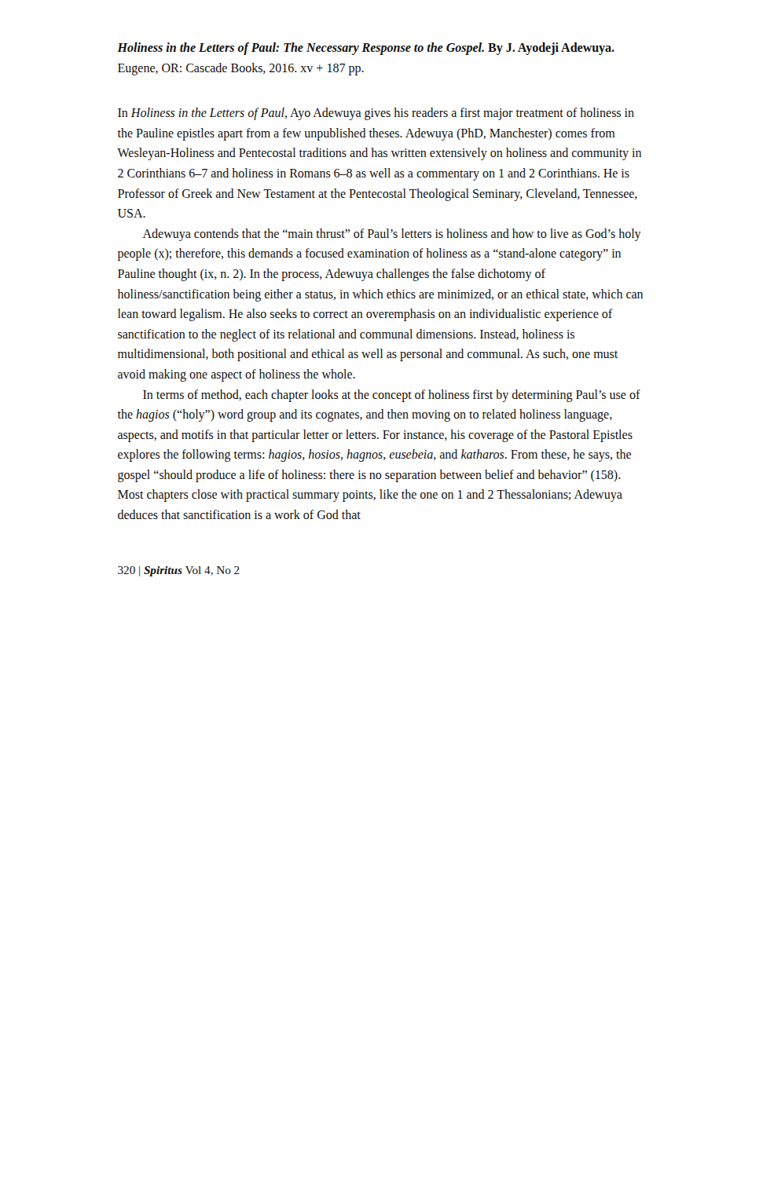Holiness in the Letters of Paul: The Necessary Response to the Gospel. By J. Ayodeji Adewuya. Eugene, OR: Cascade Books, 2016. xv + 187 pp.
In Holiness in the Letters of Paul, Ayo Adewuya gives his readers a first major treatment of holiness in the Pauline epistles apart from a few unpublished theses. Adewuya (PhD, Manchester) comes from Wesleyan-Holiness and Pentecostal traditions and has written extensively on holiness and community in 2 Corinthians 6–7 and holiness in Romans 6–8 as well as a commentary on 1 and 2 Corinthians. He is Professor of Greek and New Testament at the Pentecostal Theological Seminary, Cleveland, Tennessee, USA.
Adewuya contends that the “main thrust” of Paul’s letters is holiness and how to live as God’s holy people (x); therefore, this demands a focused examination of holiness as a “stand-alone category” in Pauline thought (ix, n. 2). In the process, Adewuya challenges the false dichotomy of holiness/sanctification being either a status, in which ethics are minimized, or an ethical state, which can lean toward legalism. He also seeks to correct an overemphasis on an individualistic experience of sanctification to the neglect of its relational and communal dimensions. Instead, holiness is multidimensional, both positional and ethical as well as personal and communal. As such, one must avoid making one aspect of holiness the whole.
In terms of method, each chapter looks at the concept of holiness first by determining Paul’s use of the hagios (“holy”) word group and its cognates, and then moving on to related holiness language, aspects, and motifs in that particular letter or letters. For instance, his coverage of the Pastoral Epistles explores the following terms: hagios, hosios, hagnos, eusebeia, and katharos. From these, he says, the gospel “should produce a life of holiness: there is no separation between belief and behavior” (158). Most chapters close with practical summary points, like the one on 1 and 2 Thessalonians; Adewuya deduces that sanctification is a work of God that
320 | Spiritus Vol 4, No 2